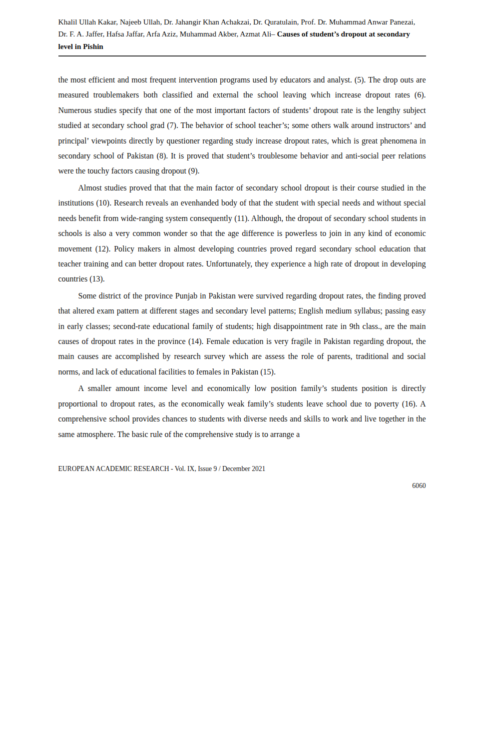Khalil Ullah Kakar, Najeeb Ullah, Dr. Jahangir Khan Achakzai, Dr. Quratulain, Prof. Dr. Muhammad Anwar Panezai, Dr. F. A. Jaffer, Hafsa Jaffar, Arfa Aziz, Muhammad Akber, Azmat Ali– Causes of student’s dropout at secondary level in Pishin
the most efficient and most frequent intervention programs used by educators and analyst. (5). The drop outs are measured troublemakers both classified and external the school leaving which increase dropout rates (6). Numerous studies specify that one of the most important factors of students’ dropout rate is the lengthy subject studied at secondary school grad (7). The behavior of school teacher’s; some others walk around instructors’ and principal’ viewpoints directly by questioner regarding study increase dropout rates, which is great phenomena in secondary school of Pakistan (8). It is proved that student’s troublesome behavior and anti-social peer relations were the touchy factors causing dropout (9).
Almost studies proved that that the main factor of secondary school dropout is their course studied in the institutions (10). Research reveals an evenhanded body of that the student with special needs and without special needs benefit from wide-ranging system consequently (11). Although, the dropout of secondary school students in schools is also a very common wonder so that the age difference is powerless to join in any kind of economic movement (12). Policy makers in almost developing countries proved regard secondary school education that teacher training and can better dropout rates. Unfortunately, they experience a high rate of dropout in developing countries (13).
Some district of the province Punjab in Pakistan were survived regarding dropout rates, the finding proved that altered exam pattern at different stages and secondary level patterns; English medium syllabus; passing easy in early classes; second-rate educational family of students; high disappointment rate in 9th class., are the main causes of dropout rates in the province (14). Female education is very fragile in Pakistan regarding dropout, the main causes are accomplished by research survey which are assess the role of parents, traditional and social norms, and lack of educational facilities to females in Pakistan (15).
A smaller amount income level and economically low position family’s students position is directly proportional to dropout rates, as the economically weak family’s students leave school due to poverty (16). A comprehensive school provides chances to students with diverse needs and skills to work and live together in the same atmosphere. The basic rule of the comprehensive study is to arrange a
EUROPEAN ACADEMIC RESEARCH - Vol. IX, Issue 9 / December 2021
6060